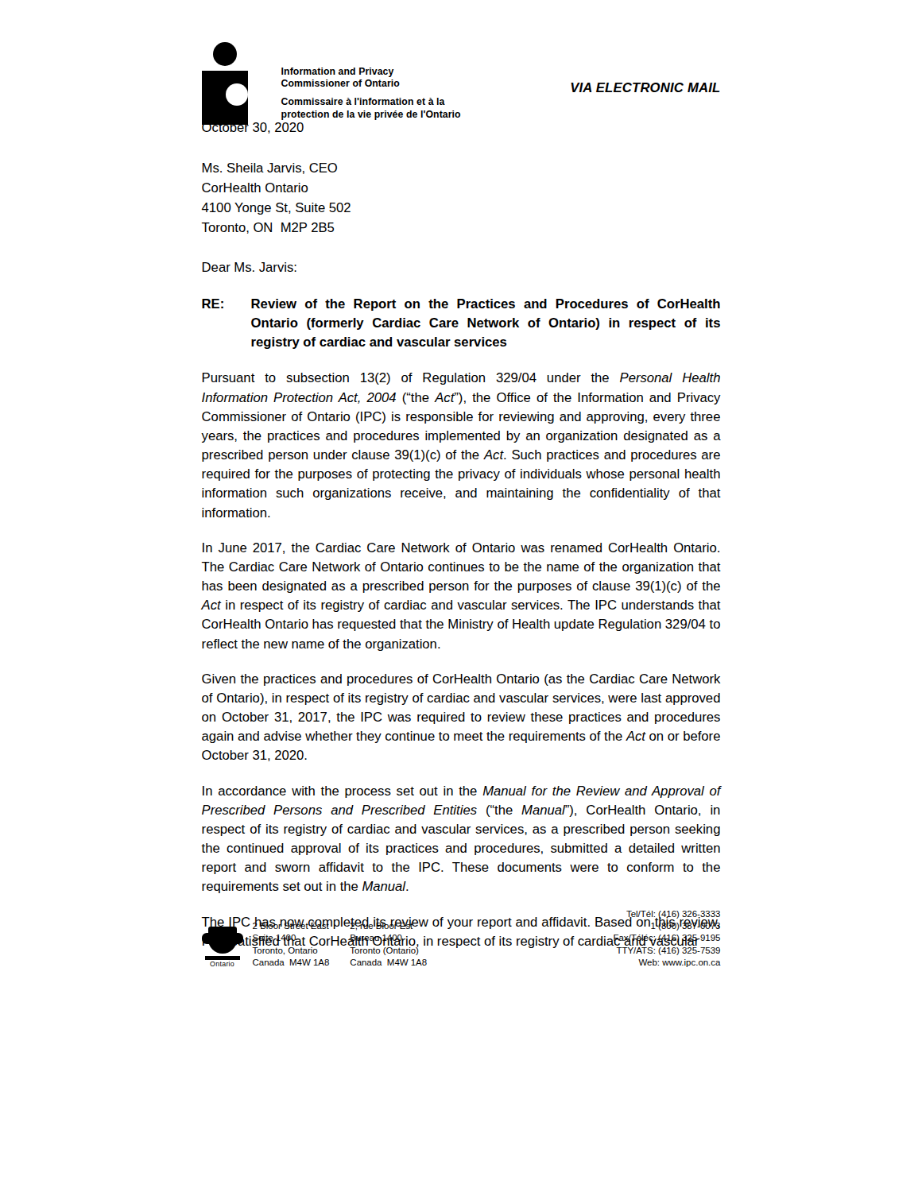Information and Privacy
Commissioner of Ontario
Commissaire à l'information et à la
protection de la vie privée de l'Ontario
VIA ELECTRONIC MAIL
October 30, 2020
Ms. Sheila Jarvis, CEO
CorHealth Ontario
4100 Yonge St, Suite 502
Toronto, ON M2P 2B5
Dear Ms. Jarvis:
RE:
Review of the Report on the Practices and Procedures of CorHealth Ontario (formerly Cardiac Care Network of Ontario) in respect of its registry of cardiac and vascular services
Pursuant to subsection 13(2) of Regulation 329/04 under the Personal Health Information Protection Act, 2004 (“the Act”), the Office of the Information and Privacy Commissioner of Ontario (IPC) is responsible for reviewing and approving, every three years, the practices and procedures implemented by an organization designated as a prescribed person under clause 39(1)(c) of the Act. Such practices and procedures are required for the purposes of protecting the privacy of individuals whose personal health information such organizations receive, and maintaining the confidentiality of that information.
In June 2017, the Cardiac Care Network of Ontario was renamed CorHealth Ontario. The Cardiac Care Network of Ontario continues to be the name of the organization that has been designated as a prescribed person for the purposes of clause 39(1)(c) of the Act in respect of its registry of cardiac and vascular services. The IPC understands that CorHealth Ontario has requested that the Ministry of Health update Regulation 329/04 to reflect the new name of the organization.
Given the practices and procedures of CorHealth Ontario (as the Cardiac Care Network of Ontario), in respect of its registry of cardiac and vascular services, were last approved on October 31, 2017, the IPC was required to review these practices and procedures again and advise whether they continue to meet the requirements of the Act on or before October 31, 2020.
In accordance with the process set out in the Manual for the Review and Approval of Prescribed Persons and Prescribed Entities (“the Manual”), CorHealth Ontario, in respect of its registry of cardiac and vascular services, as a prescribed person seeking the continued approval of its practices and procedures, submitted a detailed written report and sworn affidavit to the IPC. These documents were to conform to the requirements set out in the Manual.
The IPC has now completed its review of your report and affidavit. Based on this review, I am satisfied that CorHealth Ontario, in respect of its registry of cardiac and vascular
Ontario
2 Bloor Street East
Suite 1400
Toronto, Ontario
Canada M4W 1A8
2, rue Bloor Est
Bureau 1400
Toronto (Ontario)
Canada M4W 1A8
Tel/Tél: (416) 326-3333
1 (800) 387-0073
Fax/Téléc: (416) 325-9195
TTY/ATS: (416) 325-7539
Web: www.ipc.on.ca